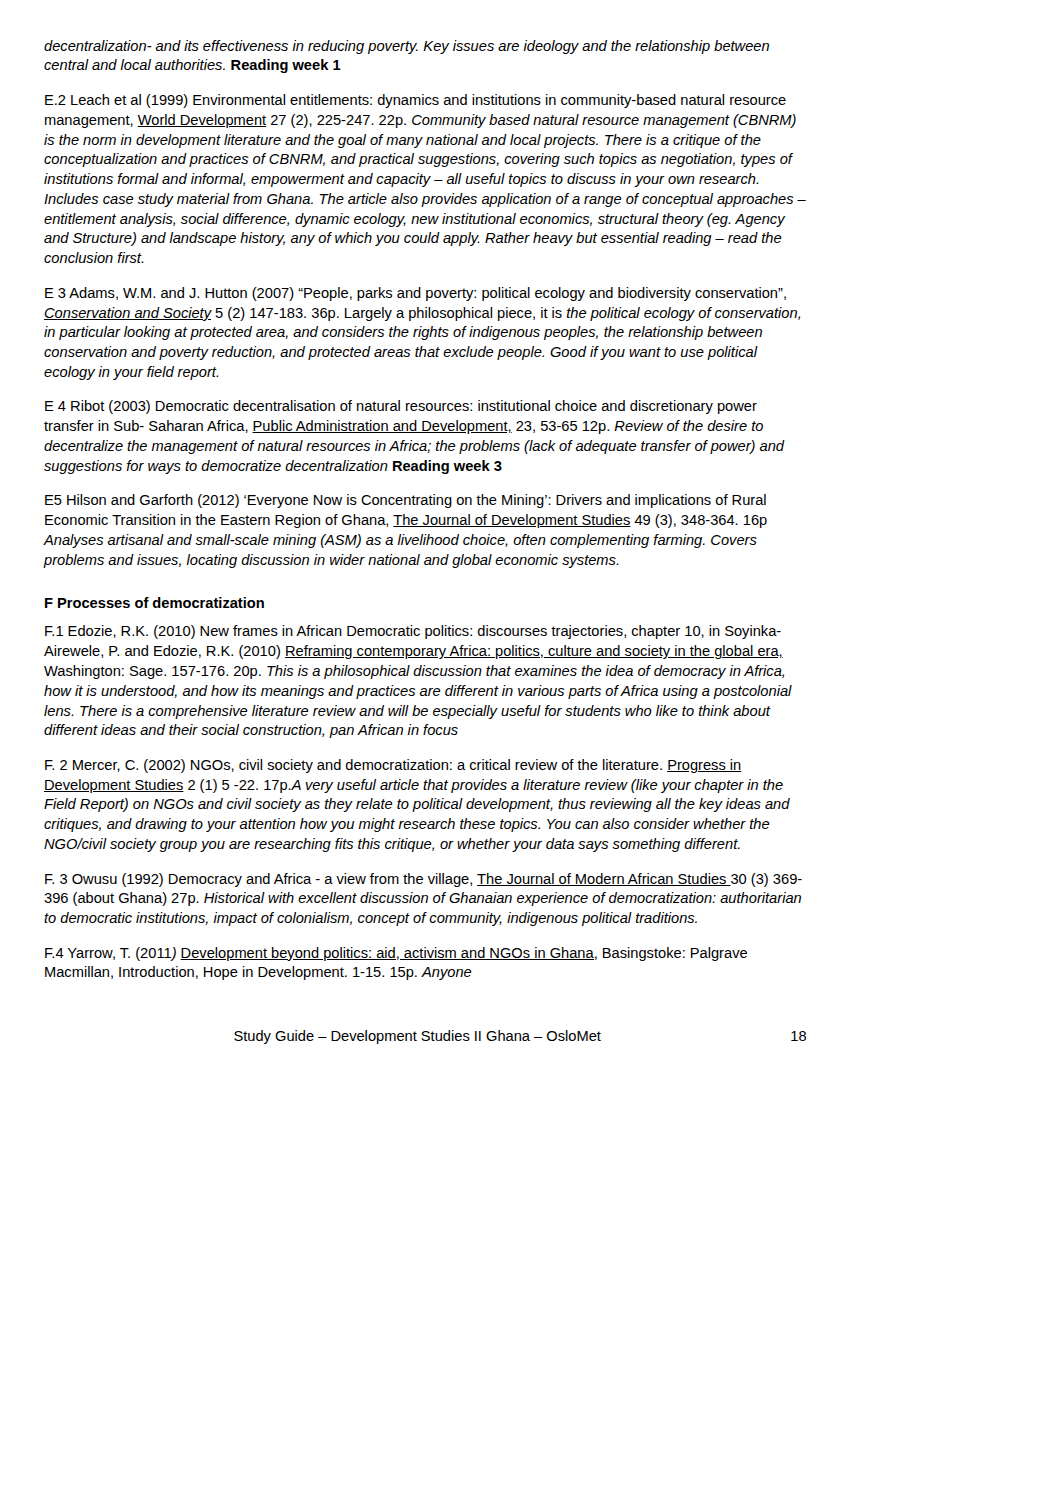decentralization- and its effectiveness in reducing poverty. Key issues are ideology and the relationship between central and local authorities. Reading week 1
E.2 Leach et al (1999) Environmental entitlements: dynamics and institutions in community-based natural resource management, World Development 27 (2), 225-247. 22p. Community based natural resource management (CBNRM) is the norm in development literature and the goal of many national and local projects. There is a critique of the conceptualization and practices of CBNRM, and practical suggestions, covering such topics as negotiation, types of institutions formal and informal, empowerment and capacity – all useful topics to discuss in your own research. Includes case study material from Ghana. The article also provides application of a range of conceptual approaches – entitlement analysis, social difference, dynamic ecology, new institutional economics, structural theory (eg. Agency and Structure) and landscape history, any of which you could apply. Rather heavy but essential reading – read the conclusion first.
E 3 Adams, W.M. and J. Hutton (2007) “People, parks and poverty: political ecology and biodiversity conservation”, Conservation and Society 5 (2) 147-183. 36p. Largely a philosophical piece, it is the political ecology of conservation, in particular looking at protected area, and considers the rights of indigenous peoples, the relationship between conservation and poverty reduction, and protected areas that exclude people. Good if you want to use political ecology in your field report.
E 4 Ribot (2003) Democratic decentralisation of natural resources: institutional choice and discretionary power transfer in Sub- Saharan Africa, Public Administration and Development, 23, 53-65 12p. Review of the desire to decentralize the management of natural resources in Africa; the problems (lack of adequate transfer of power) and suggestions for ways to democratize decentralization Reading week 3
E5 Hilson and Garforth (2012) ‘Everyone Now is Concentrating on the Mining’: Drivers and implications of Rural Economic Transition in the Eastern Region of Ghana, The Journal of Development Studies 49 (3), 348-364. 16p Analyses artisanal and small-scale mining (ASM) as a livelihood choice, often complementing farming. Covers problems and issues, locating discussion in wider national and global economic systems.
F Processes of democratization
F.1 Edozie, R.K. (2010) New frames in African Democratic politics: discourses trajectories, chapter 10, in Soyinka-Airewele, P. and Edozie, R.K. (2010) Reframing contemporary Africa: politics, culture and society in the global era, Washington: Sage. 157-176. 20p. This is a philosophical discussion that examines the idea of democracy in Africa, how it is understood, and how its meanings and practices are different in various parts of Africa using a postcolonial lens. There is a comprehensive literature review and will be especially useful for students who like to think about different ideas and their social construction, pan African in focus
F. 2 Mercer, C. (2002) NGOs, civil society and democratization: a critical review of the literature. Progress in Development Studies 2 (1) 5 -22. 17p.A very useful article that provides a literature review (like your chapter in the Field Report) on NGOs and civil society as they relate to political development, thus reviewing all the key ideas and critiques, and drawing to your attention how you might research these topics. You can also consider whether the NGO/civil society group you are researching fits this critique, or whether your data says something different.
F. 3 Owusu (1992) Democracy and Africa - a view from the village, The Journal of Modern African Studies 30 (3) 369-396 (about Ghana) 27p. Historical with excellent discussion of Ghanaian experience of democratization: authoritarian to democratic institutions, impact of colonialism, concept of community, indigenous political traditions.
F.4 Yarrow, T. (2011) Development beyond politics: aid, activism and NGOs in Ghana, Basingstoke: Palgrave Macmillan, Introduction, Hope in Development. 1-15. 15p. Anyone
Study Guide – Development Studies II Ghana – OsloMet18